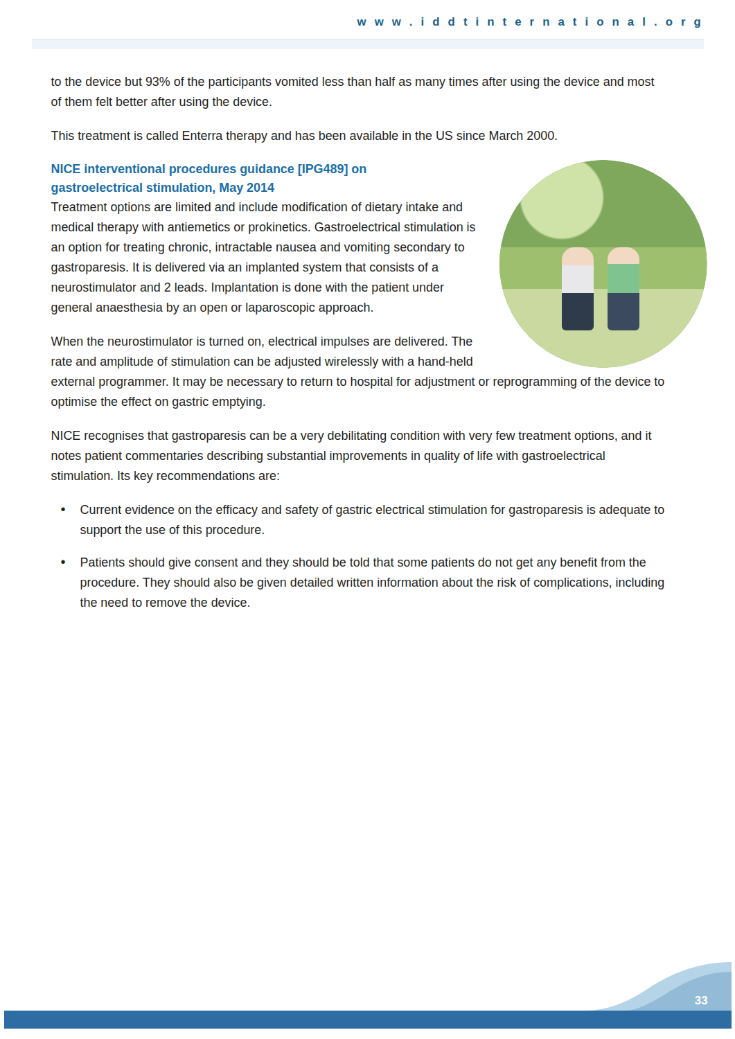w w w . i d d t i n t e r n a t i o n a l . o r g
to the device but 93% of the participants vomited less than half as many times after using the device and most of them felt better after using the device.
This treatment is called Enterra therapy and has been available in the US since March 2000.
NICE interventional procedures guidance [IPG489] on gastroelectrical stimulation, May 2014
Treatment options are limited and include modification of dietary intake and medical therapy with antiemetics or prokinetics. Gastroelectrical stimulation is an option for treating chronic, intractable nausea and vomiting secondary to gastroparesis. It is delivered via an implanted system that consists of a neurostimulator and 2 leads. Implantation is done with the patient under general anaesthesia by an open or laparoscopic approach.
When the neurostimulator is turned on, electrical impulses are delivered. The rate and amplitude of stimulation can be adjusted wirelessly with a hand-held external programmer. It may be necessary to return to hospital for adjustment or reprogramming of the device to optimise the effect on gastric emptying.
NICE recognises that gastroparesis can be a very debilitating condition with very few treatment options, and it notes patient commentaries describing substantial improvements in quality of life with gastroelectrical stimulation. Its key recommendations are:
Current evidence on the efficacy and safety of gastric electrical stimulation for gastroparesis is adequate to support the use of this procedure.
Patients should give consent and they should be told that some patients do not get any benefit from the procedure. They should also be given detailed written information about the risk of complications, including the need to remove the device.
33